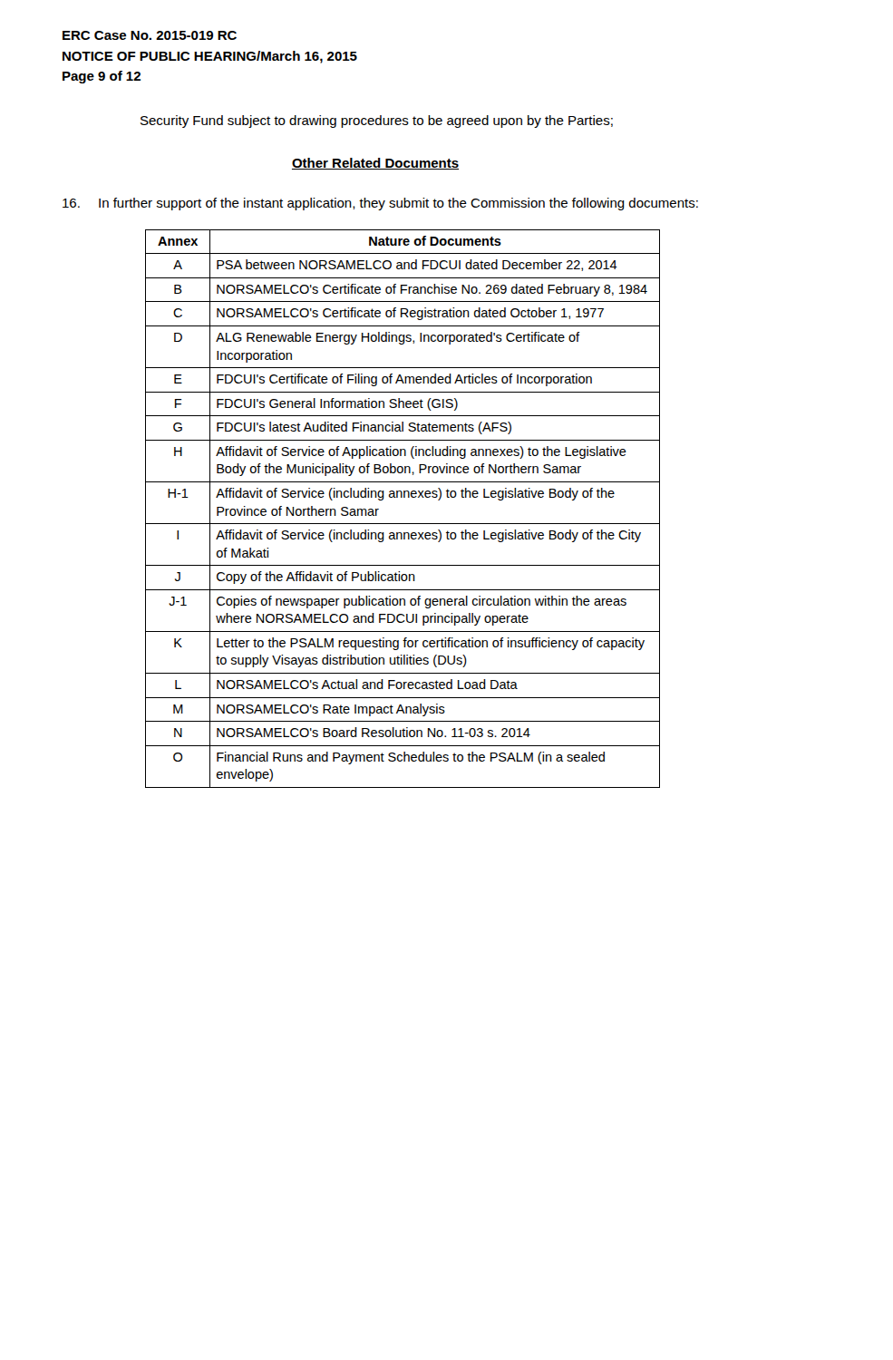ERC Case No. 2015-019 RC
NOTICE OF PUBLIC HEARING/March 16, 2015
Page 9 of 12
Security Fund subject to drawing procedures to be agreed upon by the Parties;
Other Related Documents
16.
In further support of the instant application, they submit to the Commission the following documents:
| Annex | Nature of Documents |
| --- | --- |
| A | PSA between NORSAMELCO and FDCUI dated December 22, 2014 |
| B | NORSAMELCO's Certificate of Franchise No. 269 dated February 8, 1984 |
| C | NORSAMELCO's Certificate of Registration dated October 1, 1977 |
| D | ALG Renewable Energy Holdings, Incorporated's Certificate of Incorporation |
| E | FDCUI's Certificate of Filing of Amended Articles of Incorporation |
| F | FDCUI's General Information Sheet (GIS) |
| G | FDCUI's latest Audited Financial Statements (AFS) |
| H | Affidavit of Service of Application (including annexes) to the Legislative Body of the Municipality of Bobon, Province of Northern Samar |
| H-1 | Affidavit of Service (including annexes) to the Legislative Body of the Province of Northern Samar |
| I | Affidavit of Service (including annexes) to the Legislative Body of the City of Makati |
| J | Copy of the Affidavit of Publication |
| J-1 | Copies of newspaper publication of general circulation within the areas where NORSAMELCO and FDCUI principally operate |
| K | Letter to the PSALM requesting for certification of insufficiency of capacity to supply Visayas distribution utilities (DUs) |
| L | NORSAMELCO's Actual and Forecasted Load Data |
| M | NORSAMELCO's Rate Impact Analysis |
| N | NORSAMELCO's Board Resolution No. 11-03 s. 2014 |
| O | Financial Runs and Payment Schedules to the PSALM (in a sealed envelope) |